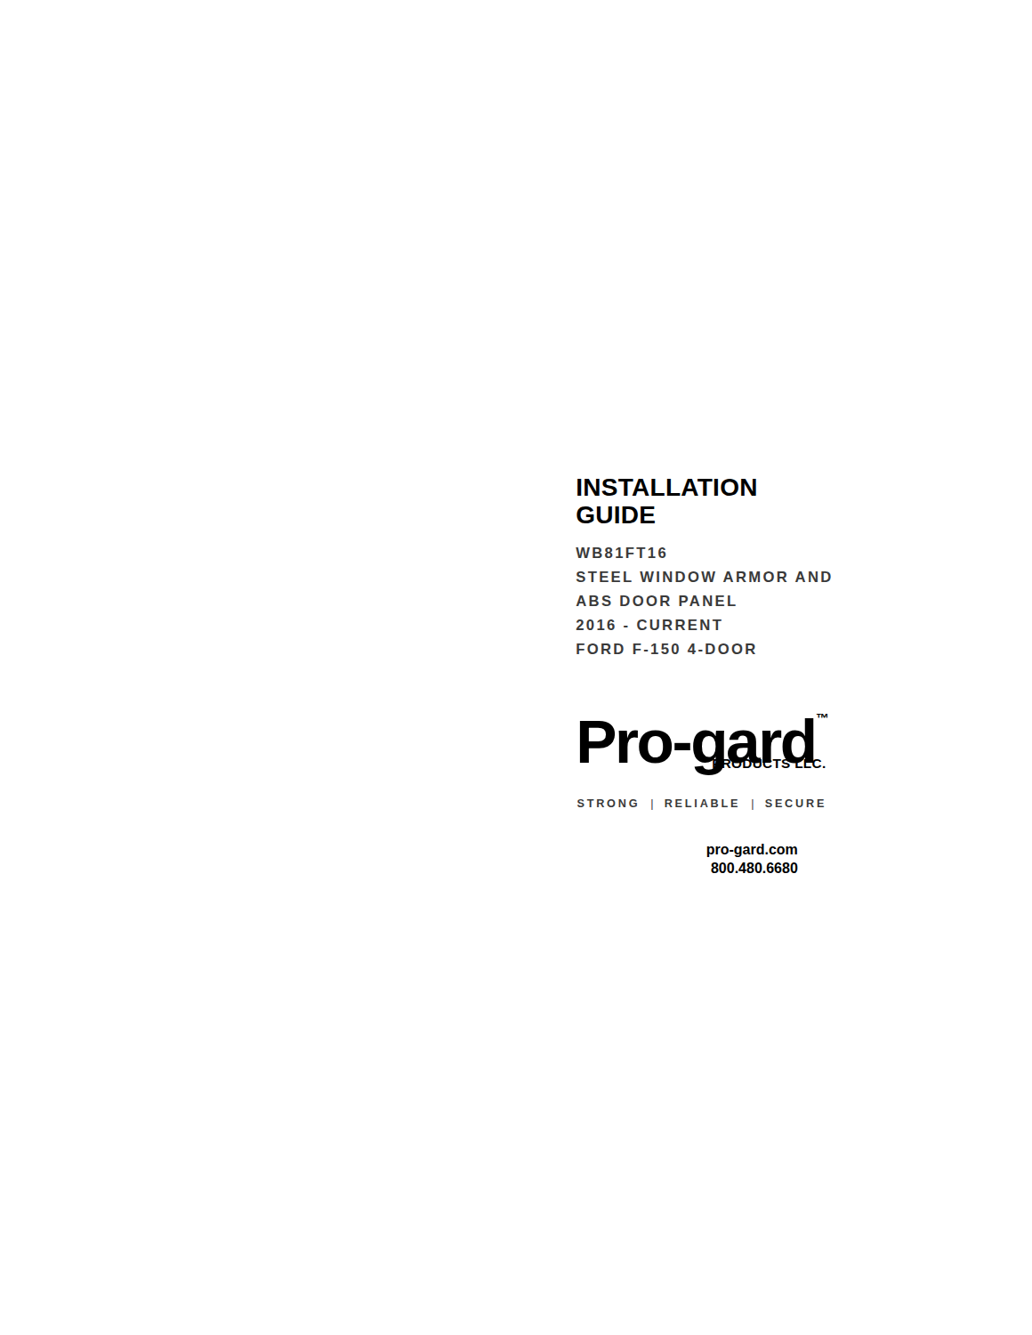INSTALLATION GUIDE
WB81FT16 STEEL WINDOW ARMOR AND ABS DOOR PANEL 2016 - CURRENT FORD F-150 4-DOOR
Pro-gard™
PRODUCTS LLC.
STRONG | RELIABLE | SECURE
pro-gard.com
800.480.6680